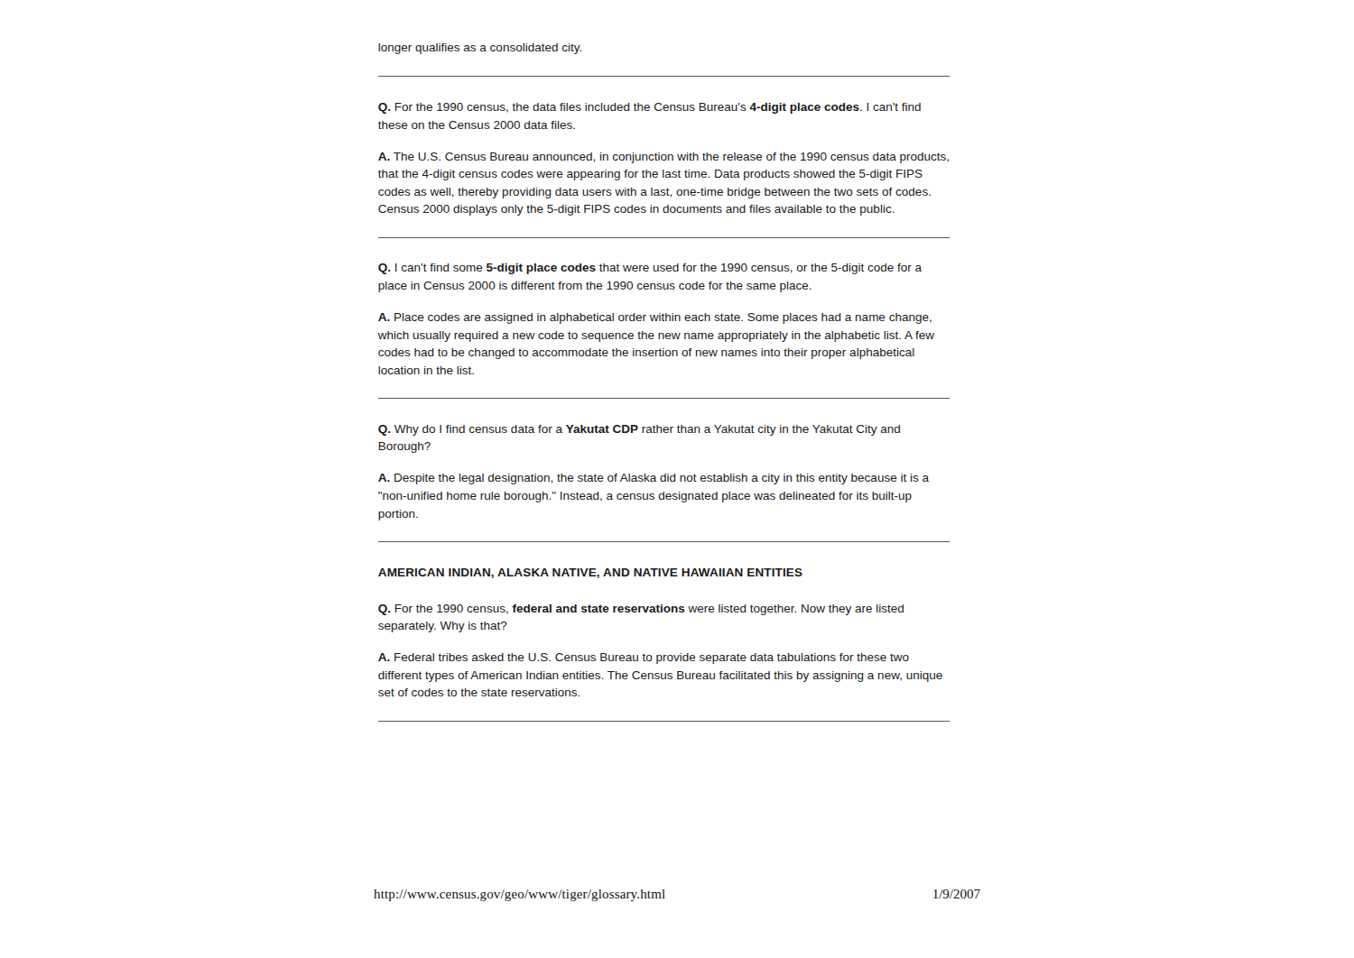longer qualifies as a consolidated city.
Q. For the 1990 census, the data files included the Census Bureau's 4-digit place codes. I can't find these on the Census 2000 data files.
A. The U.S. Census Bureau announced, in conjunction with the release of the 1990 census data products, that the 4-digit census codes were appearing for the last time. Data products showed the 5-digit FIPS codes as well, thereby providing data users with a last, one-time bridge between the two sets of codes. Census 2000 displays only the 5-digit FIPS codes in documents and files available to the public.
Q. I can't find some 5-digit place codes that were used for the 1990 census, or the 5-digit code for a place in Census 2000 is different from the 1990 census code for the same place.
A. Place codes are assigned in alphabetical order within each state. Some places had a name change, which usually required a new code to sequence the new name appropriately in the alphabetic list. A few codes had to be changed to accommodate the insertion of new names into their proper alphabetical location in the list.
Q. Why do I find census data for a Yakutat CDP rather than a Yakutat city in the Yakutat City and Borough?
A. Despite the legal designation, the state of Alaska did not establish a city in this entity because it is a "non-unified home rule borough." Instead, a census designated place was delineated for its built-up portion.
American Indian, Alaska Native, and Native Hawaiian Entities
Q. For the 1990 census, federal and state reservations were listed together. Now they are listed separately. Why is that?
A. Federal tribes asked the U.S. Census Bureau to provide separate data tabulations for these two different types of American Indian entities. The Census Bureau facilitated this by assigning a new, unique set of codes to the state reservations.
http://www.census.gov/geo/www/tiger/glossary.html 1/9/2007